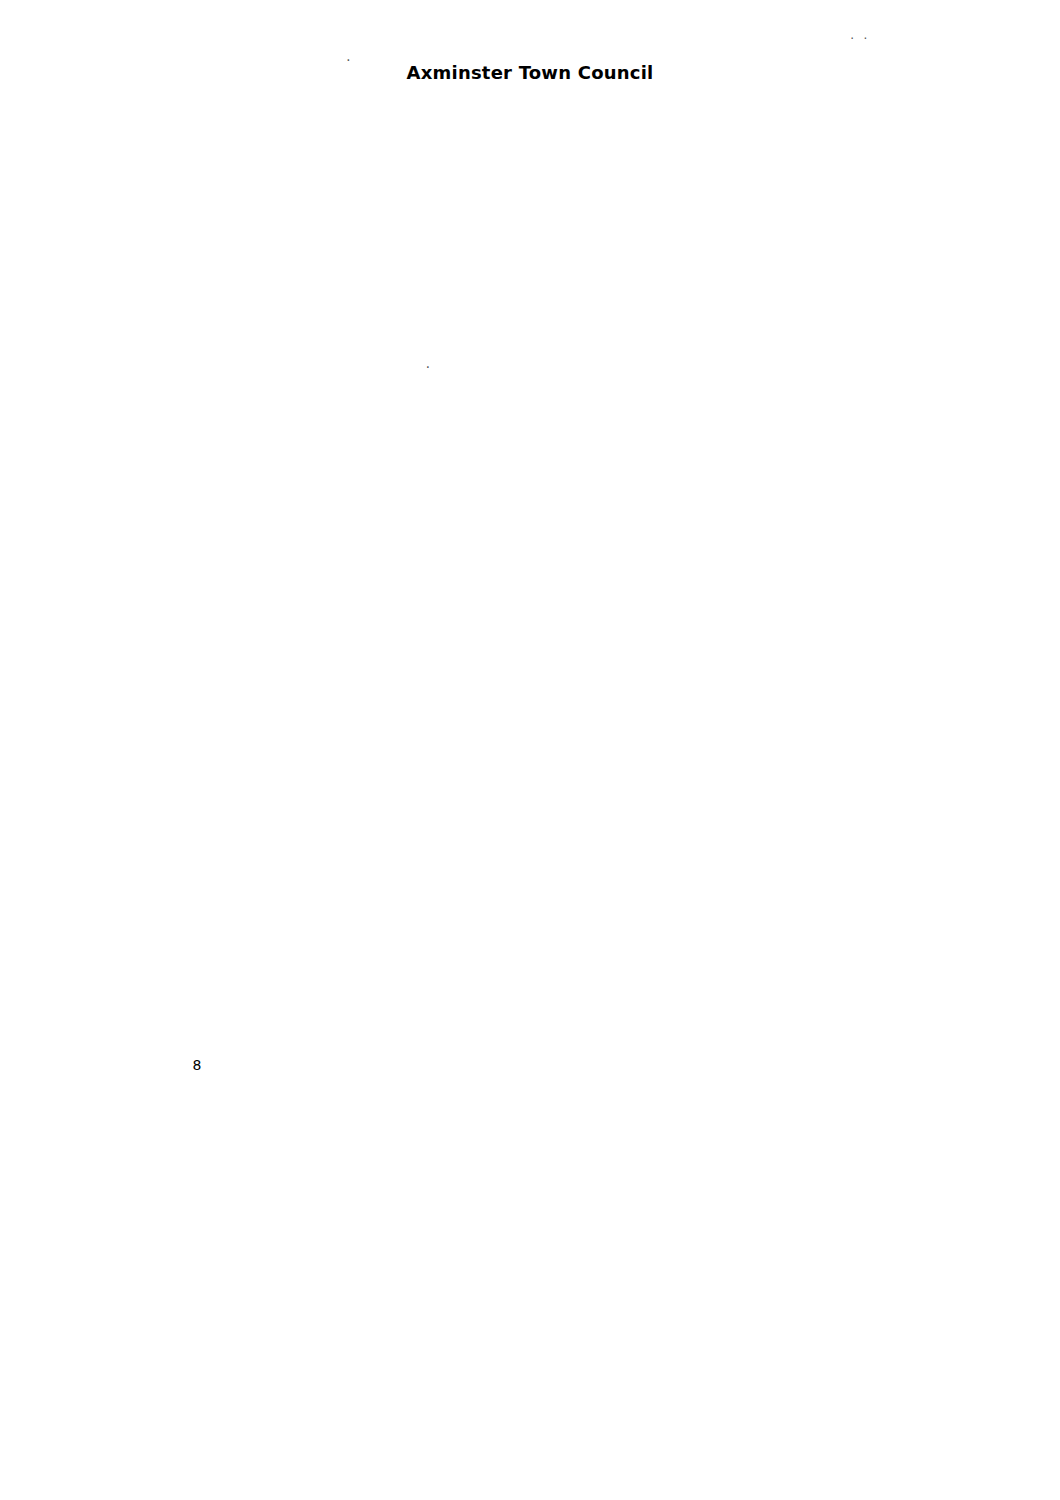.. .
Axminster Town Council
.
8